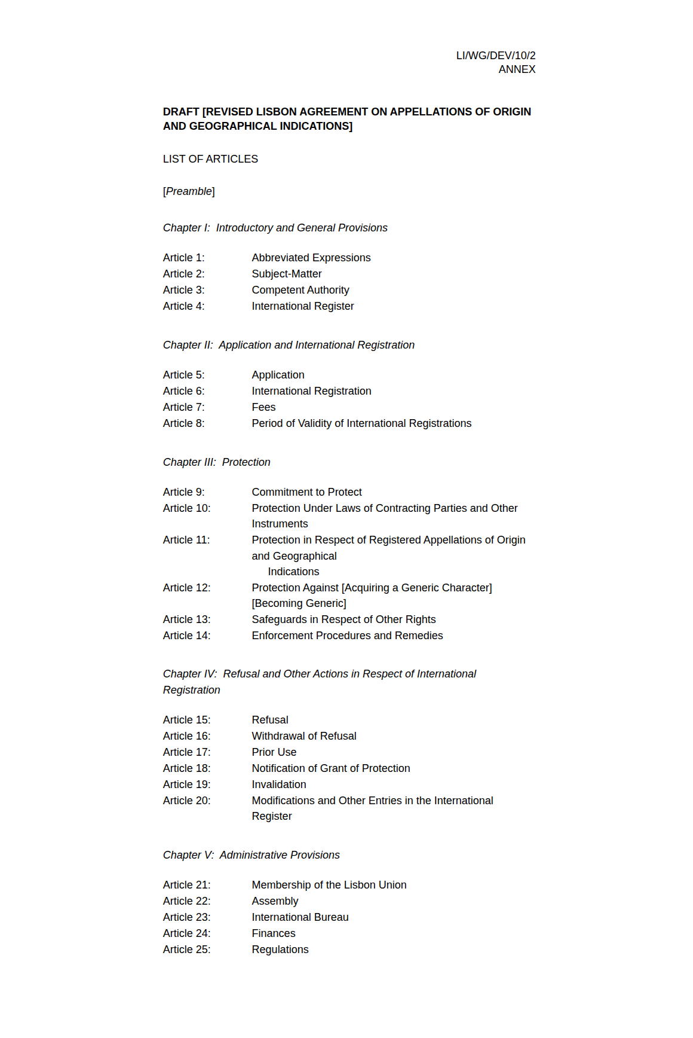LI/WG/DEV/10/2
ANNEX
Draft [Revised Lisbon Agreement on Appellations of Origin and Geographical Indications]
List of Articles
[Preamble]
Chapter I: Introductory and General Provisions
| Article 1: | Abbreviated Expressions |
| Article 2: | Subject-Matter |
| Article 3: | Competent Authority |
| Article 4: | International Register |
Chapter II: Application and International Registration
| Article 5: | Application |
| Article 6: | International Registration |
| Article 7: | Fees |
| Article 8: | Period of Validity of International Registrations |
Chapter III: Protection
| Article 9: | Commitment to Protect |
| Article 10: | Protection Under Laws of Contracting Parties and Other Instruments |
| Article 11: | Protection in Respect of Registered Appellations of Origin and Geographical Indications |
| Article 12: | Protection Against [Acquiring a Generic Character] [Becoming Generic] |
| Article 13: | Safeguards in Respect of Other Rights |
| Article 14: | Enforcement Procedures and Remedies |
Chapter IV: Refusal and Other Actions in Respect of International Registration
| Article 15: | Refusal |
| Article 16: | Withdrawal of Refusal |
| Article 17: | Prior Use |
| Article 18: | Notification of Grant of Protection |
| Article 19: | Invalidation |
| Article 20: | Modifications and Other Entries in the International Register |
Chapter V: Administrative Provisions
| Article 21: | Membership of the Lisbon Union |
| Article 22: | Assembly |
| Article 23: | International Bureau |
| Article 24: | Finances |
| Article 25: | Regulations |